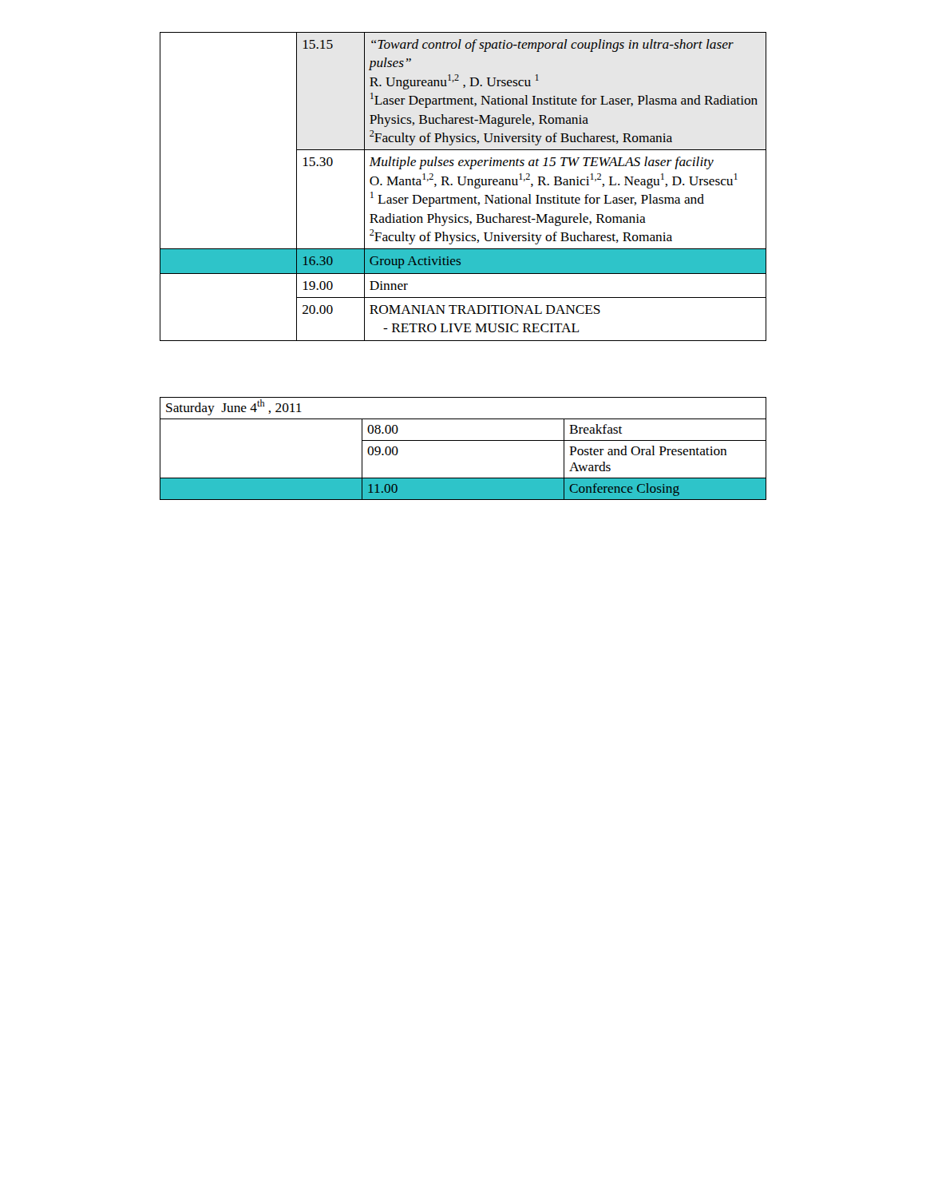| | 15.15 | “Toward control of spatio-temporal couplings in ultra-short laser pulses” R. Ungureanu 1,2 , D. Ursescu 1 1 Laser Department, National Institute for Laser, Plasma and Radiation Physics, Bucharest-Magurele, Romania 2 Faculty of Physics, University of Bucharest, Romania |
| 15.30 | Multiple pulses experiments at 15 TW TEWALAS laser facility O. Manta 1,2 , R. Ungureanu 1,2 , R. Banici 1,2 , L. Neagu 1 , D. Ursescu 1 1 Laser Department, National Institute for Laser, Plasma and Radiation Physics, Bucharest-Magurele, Romania 2 Faculty of Physics, University of Bucharest, Romania |
| | 16.30 | Group Activities |
| | 19.00 | Dinner |
| 20.00 | ROMANIAN TRADITIONAL DANCES - RETRO LIVE MUSIC RECITAL |
| Saturday June 4 th , 2011 |
| | 08.00 | Breakfast |
| 09.00 | Poster and Oral Presentation Awards |
| | 11.00 | Conference Closing |